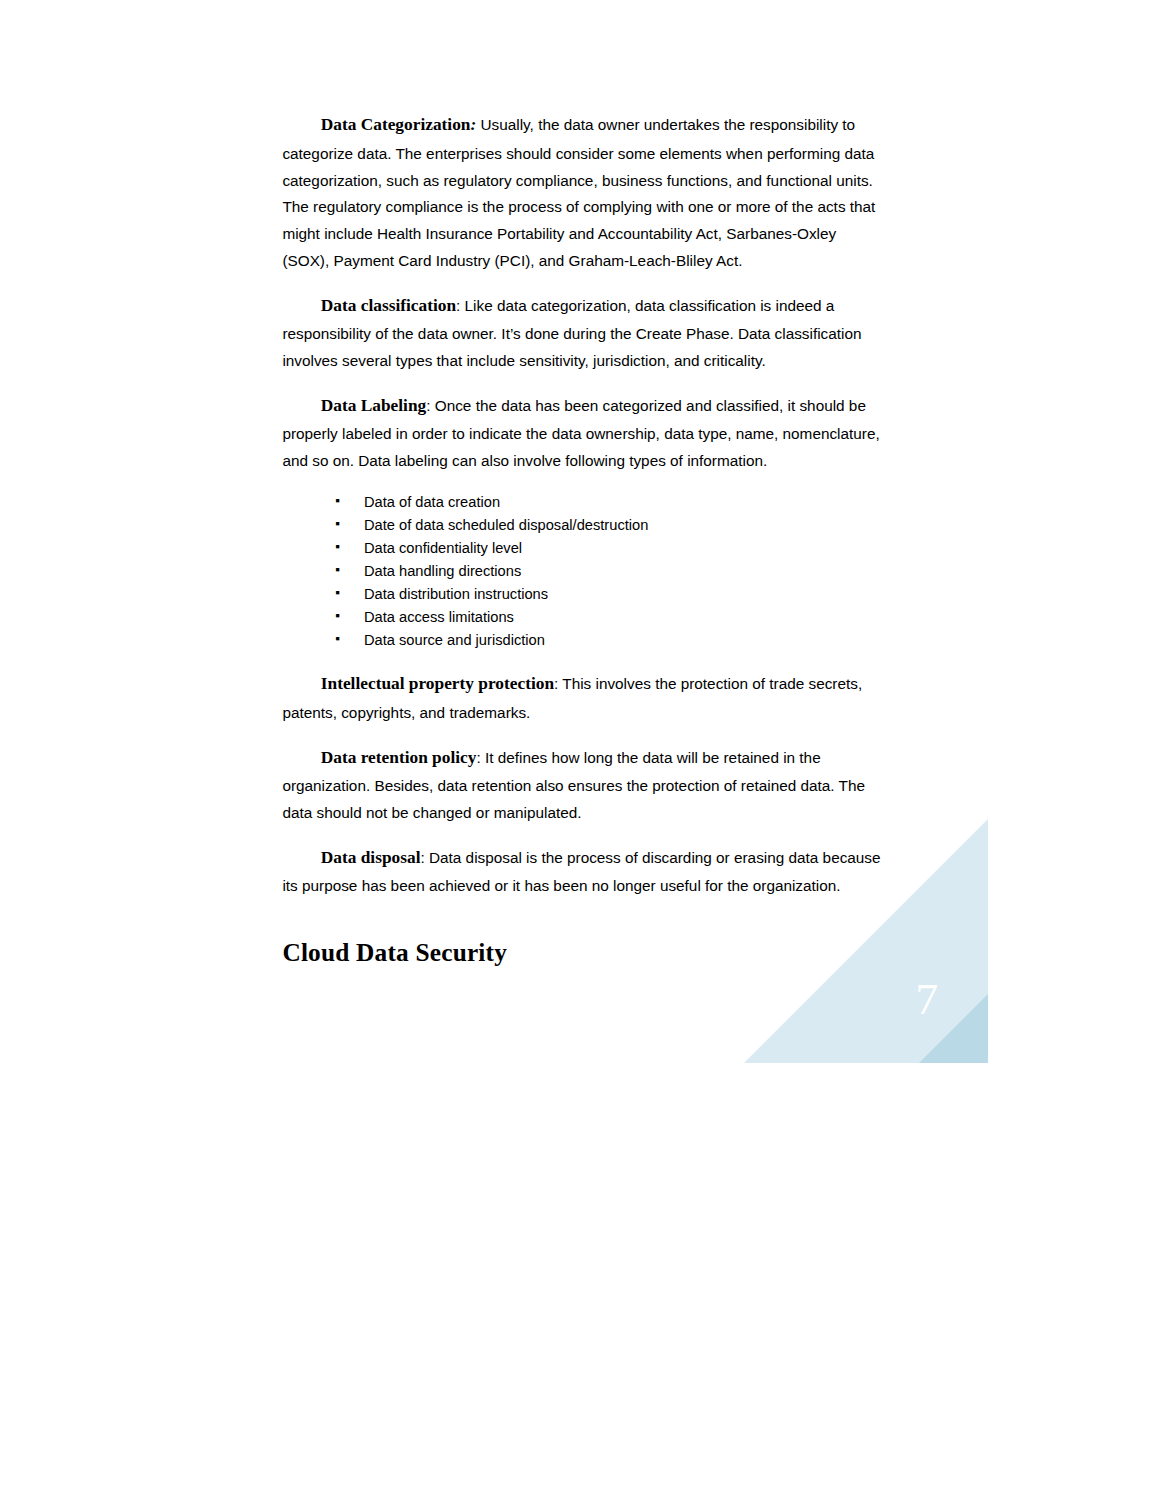Data Categorization: Usually, the data owner undertakes the responsibility to categorize data. The enterprises should consider some elements when performing data categorization, such as regulatory compliance, business functions, and functional units. The regulatory compliance is the process of complying with one or more of the acts that might include Health Insurance Portability and Accountability Act, Sarbanes-Oxley (SOX), Payment Card Industry (PCI), and Graham-Leach-Bliley Act.
Data classification: Like data categorization, data classification is indeed a responsibility of the data owner. It’s done during the Create Phase. Data classification involves several types that include sensitivity, jurisdiction, and criticality.
Data Labeling: Once the data has been categorized and classified, it should be properly labeled in order to indicate the data ownership, data type, name, nomenclature, and so on. Data labeling can also involve following types of information.
Data of data creation
Date of data scheduled disposal/destruction
Data confidentiality level
Data handling directions
Data distribution instructions
Data access limitations
Data source and jurisdiction
Intellectual property protection: This involves the protection of trade secrets, patents, copyrights, and trademarks.
Data retention policy: It defines how long the data will be retained in the organization. Besides, data retention also ensures the protection of retained data. The data should not be changed or manipulated.
Data disposal: Data disposal is the process of discarding or erasing data because its purpose has been achieved or it has been no longer useful for the organization.
Cloud Data Security
7